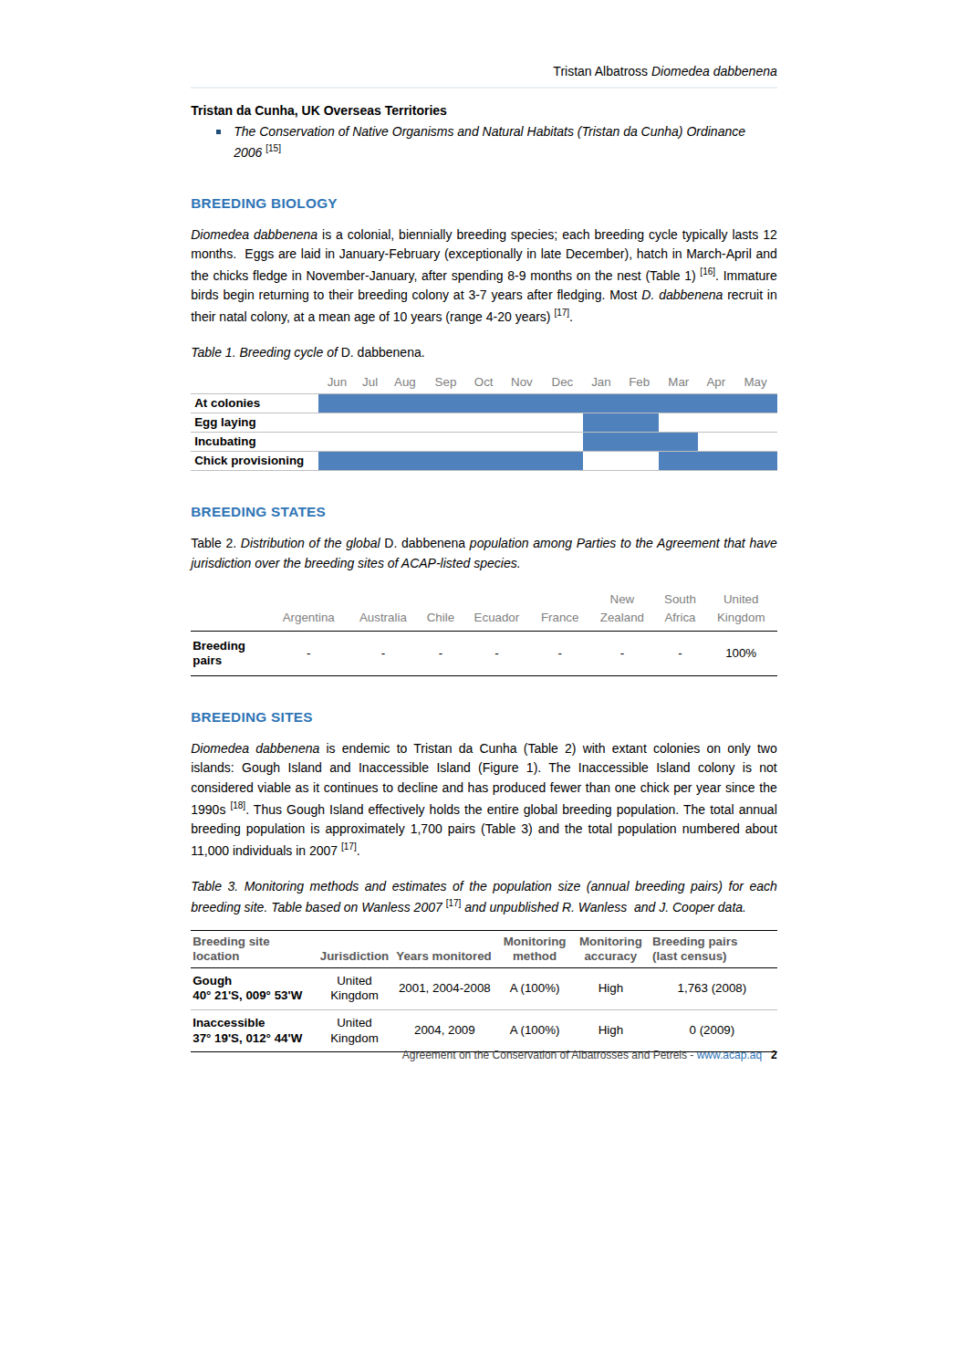Tristan Albatross Diomedea dabbenena
Tristan da Cunha, UK Overseas Territories
The Conservation of Native Organisms and Natural Habitats (Tristan da Cunha) Ordinance 2006 [15]
BREEDING BIOLOGY
Diomedea dabbenena is a colonial, biennially breeding species; each breeding cycle typically lasts 12 months. Eggs are laid in January-February (exceptionally in late December), hatch in March-April and the chicks fledge in November-January, after spending 8-9 months on the nest (Table 1) [16]. Immature birds begin returning to their breeding colony at 3-7 years after fledging. Most D. dabbenena recruit in their natal colony, at a mean age of 10 years (range 4-20 years) [17].
Table 1. Breeding cycle of D. dabbenena.
| | Jun | Jul | Aug | Sep | Oct | Nov | Dec | Jan | Feb | Mar | Apr | May |
| --- | --- | --- | --- | --- | --- | --- | --- | --- | --- | --- | --- | --- |
| At colonies | | | | | | | | | | | | |
| Egg laying | | | | | | | | | | | | |
| Incubating | | | | | | | | | | | | |
| Chick provisioning | | | | | | | | | | | | |
BREEDING STATES
Table 2. Distribution of the global D. dabbenena population among Parties to the Agreement that have jurisdiction over the breeding sites of ACAP-listed species.
| | Argentina | Australia | Chile | Ecuador | France | New Zealand | South Africa | United Kingdom |
| --- | --- | --- | --- | --- | --- | --- | --- | --- |
| Breeding pairs | - | - | - | - | - | - | - | 100% |
BREEDING SITES
Diomedea dabbenena is endemic to Tristan da Cunha (Table 2) with extant colonies on only two islands: Gough Island and Inaccessible Island (Figure 1). The Inaccessible Island colony is not considered viable as it continues to decline and has produced fewer than one chick per year since the 1990s [18]. Thus Gough Island effectively holds the entire global breeding population. The total annual breeding population is approximately 1,700 pairs (Table 3) and the total population numbered about 11,000 individuals in 2007 [17].
Table 3. Monitoring methods and estimates of the population size (annual breeding pairs) for each breeding site. Table based on Wanless 2007 [17] and unpublished R. Wanless and J. Cooper data.
| Breeding site location | Jurisdiction | Years monitored | Monitoring method | Monitoring accuracy | Breeding pairs (last census) |
| --- | --- | --- | --- | --- | --- |
| Gough 40° 21'S, 009° 53'W | United Kingdom | 2001, 2004-2008 | A (100%) | High | 1,763 (2008) |
| Inaccessible 37° 19'S, 012° 44'W | United Kingdom | 2004, 2009 | A (100%) | High | 0 (2009) |
Agreement on the Conservation of Albatrosses and Petrels - www.acap.aq 2